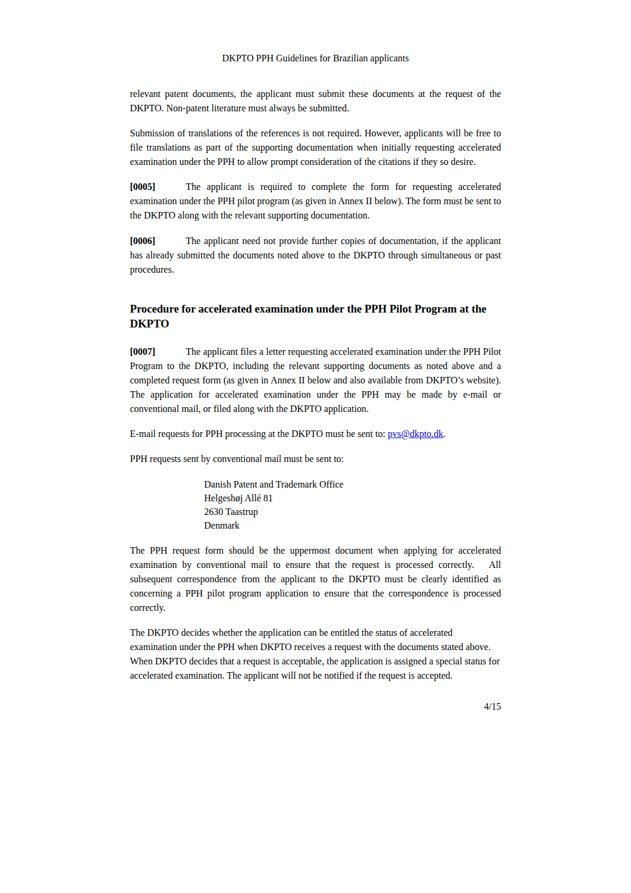DKPTO PPH Guidelines for Brazilian applicants
relevant patent documents, the applicant must submit these documents at the request of the DKPTO. Non-patent literature must always be submitted.
Submission of translations of the references is not required. However, applicants will be free to file translations as part of the supporting documentation when initially requesting accelerated examination under the PPH to allow prompt consideration of the citations if they so desire.
[0005] The applicant is required to complete the form for requesting accelerated examination under the PPH pilot program (as given in Annex II below). The form must be sent to the DKPTO along with the relevant supporting documentation.
[0006] The applicant need not provide further copies of documentation, if the applicant has already submitted the documents noted above to the DKPTO through simultaneous or past procedures.
Procedure for accelerated examination under the PPH Pilot Program at the DKPTO
[0007] The applicant files a letter requesting accelerated examination under the PPH Pilot Program to the DKPTO, including the relevant supporting documents as noted above and a completed request form (as given in Annex II below and also available from DKPTO’s website). The application for accelerated examination under the PPH may be made by e-mail or conventional mail, or filed along with the DKPTO application.
E-mail requests for PPH processing at the DKPTO must be sent to: pvs@dkpto.dk.
PPH requests sent by conventional mail must be sent to:
Danish Patent and Trademark Office
Helgeshøj Allé 81
2630 Taastrup
Denmark
The PPH request form should be the uppermost document when applying for accelerated examination by conventional mail to ensure that the request is processed correctly. All subsequent correspondence from the applicant to the DKPTO must be clearly identified as concerning a PPH pilot program application to ensure that the correspondence is processed correctly.
The DKPTO decides whether the application can be entitled the status of accelerated examination under the PPH when DKPTO receives a request with the documents stated above. When DKPTO decides that a request is acceptable, the application is assigned a special status for accelerated examination. The applicant will not be notified if the request is accepted.
4/15